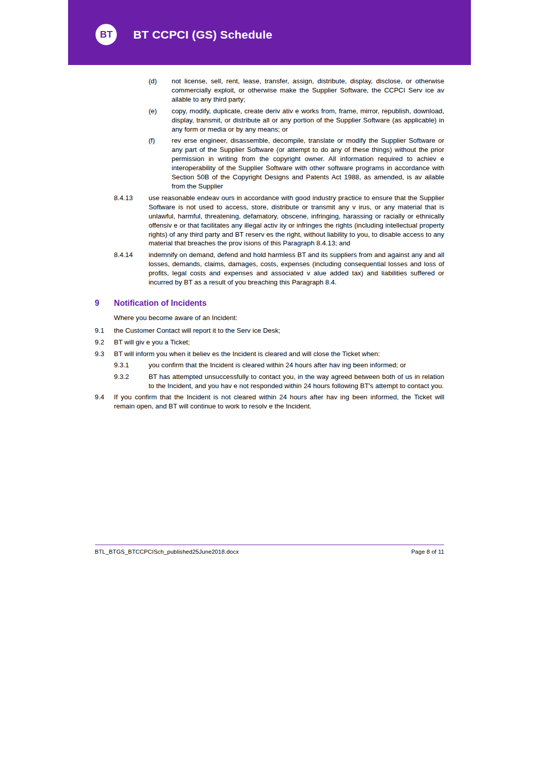BT
BT CCPCI (GS) Schedule
(d)
not license, sell, rent, lease, transfer, assign, distribute, display, disclose, or otherwise commercially exploit, or otherwise make the Supplier Software, the CCPCI Serv ice av ailable to any third party;
(e)
copy, modify, duplicate, create deriv ativ e works from, frame, mirror, republish, download, display, transmit, or distribute all or any portion of the Supplier Software (as applicable) in any form or media or by any means; or
(f)
rev erse engineer, disassemble, decompile, translate or modify the Supplier Software or any part of the Supplier Software (or attempt to do any of these things) without the prior permission in writing from the copyright owner. All information required to achiev e interoperability of the Supplier Software with other software programs in accordance with Section 50B of the Copyright Designs and Patents Act 1988, as amended, is av ailable from the Supplier
8.4.13
use reasonable endeav ours in accordance with good industry practice to ensure that the Supplier Software is not used to access, store, distribute or transmit any v irus, or any material that is unlawful, harmful, threatening, defamatory, obscene, infringing, harassing or racially or ethnically offensiv e or that facilitates any illegal activ ity or infringes the rights (including intellectual property rights) of any third party and BT reserv es the right, without liability to you, to disable access to any material that breaches the prov isions of this Paragraph 8.4.13; and
8.4.14
indemnify on demand, defend and hold harmless BT and its suppliers from and against any and all losses, demands, claims, damages, costs, expenses (including consequential losses and loss of profits, legal costs and expenses and associated v alue added tax) and liabilities suffered or incurred by BT as a result of you breaching this Paragraph 8.4.
9
Notification of Incidents
Where you become aware of an Incident:
9.1
the Customer Contact will report it to the Serv ice Desk;
9.2
BT will giv e you a Ticket;
9.3
BT will inform you when it believ es the Incident is cleared and will close the Ticket when:
9.3.1
you confirm that the Incident is cleared within 24 hours after hav ing been informed; or
9.3.2
BT has attempted unsuccessfully to contact you, in the way agreed between both of us in relation to the Incident, and you hav e not responded within 24 hours following BT's attempt to contact you.
9.4
If you confirm that the Incident is not cleared within 24 hours after hav ing been informed, the Ticket will remain open, and BT will continue to work to resolv e the Incident.
BTL_BTGS_BTCCPCISch_published25June2018.docx
Page 8 of 11